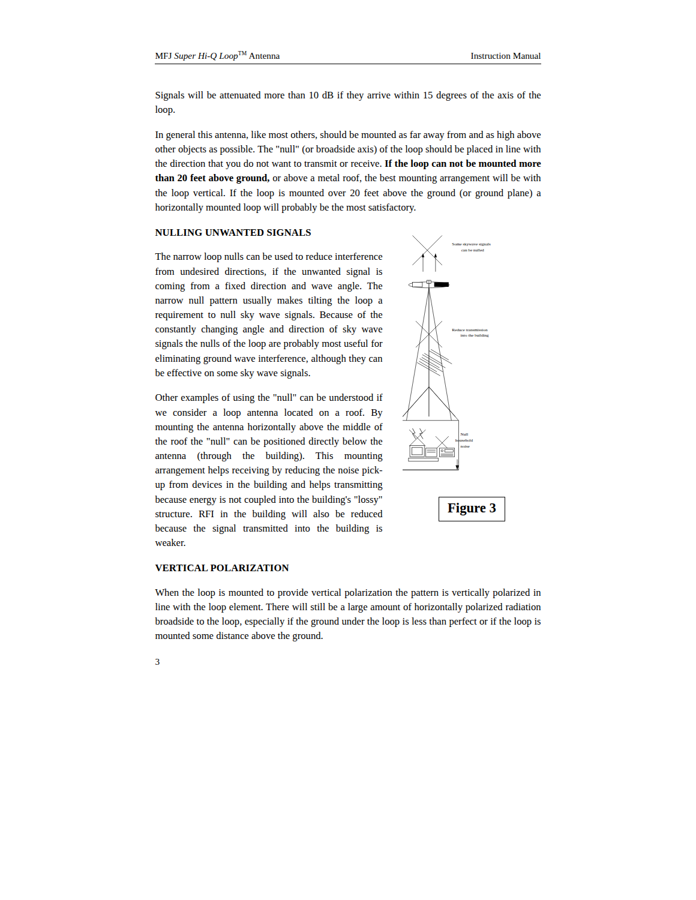MFJ Super Hi-Q LoopTM Antenna
Instruction Manual
Signals will be attenuated more than 10 dB if they arrive within 15 degrees of the axis of the loop.
In general this antenna, like most others, should be mounted as far away from and as high above other objects as possible. The "null" (or broadside axis) of the loop should be placed in line with the direction that you do not want to transmit or receive. If the loop can not be mounted more than 20 feet above ground, or above a metal roof, the best mounting arrangement will be with the loop vertical. If the loop is mounted over 20 feet above the ground (or ground plane) a horizontally mounted loop will probably be the most satisfactory.
Nulling Unwanted Signals
The narrow loop nulls can be used to reduce interference from undesired directions, if the unwanted signal is coming from a fixed direction and wave angle. The narrow null pattern usually makes tilting the loop a requirement to null sky wave signals. Because of the constantly changing angle and direction of sky wave signals the nulls of the loop are probably most useful for eliminating ground wave interference, although they can be effective on some sky wave signals.
Other examples of using the "null" can be understood if we consider a loop antenna located on a roof. By mounting the antenna horizontally above the middle of the roof the "null" can be positioned directly below the antenna (through the building). This mounting arrangement helps receiving by reducing the noise pick-up from devices in the building and helps transmitting because energy is not coupled into the building's "lossy" structure. RFI in the building will also be reduced because the signal transmitted into the building is weaker.
Some skywave signals can be nulled Reduce transmission into the building Null household noise
Figure 3
Vertical Polarization
When the loop is mounted to provide vertical polarization the pattern is vertically polarized in line with the loop element. There will still be a large amount of horizontally polarized radiation broadside to the loop, especially if the ground under the loop is less than perfect or if the loop is mounted some distance above the ground.
3